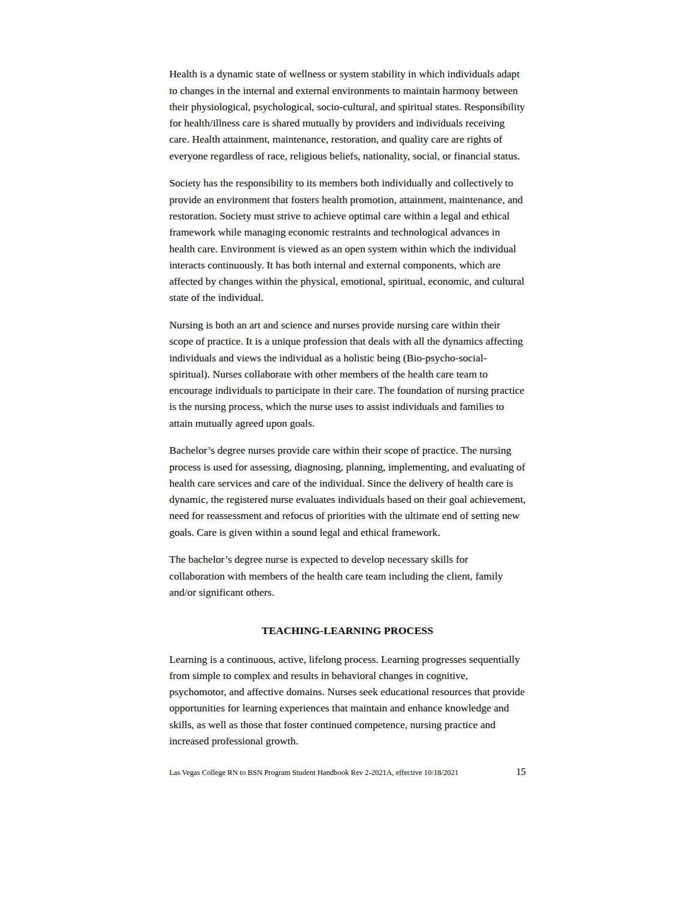Health is a dynamic state of wellness or system stability in which individuals adapt to changes in the internal and external environments to maintain harmony between their physiological, psychological, socio-cultural, and spiritual states. Responsibility for health/illness care is shared mutually by providers and individuals receiving care. Health attainment, maintenance, restoration, and quality care are rights of everyone regardless of race, religious beliefs, nationality, social, or financial status.
Society has the responsibility to its members both individually and collectively to provide an environment that fosters health promotion, attainment, maintenance, and restoration. Society must strive to achieve optimal care within a legal and ethical framework while managing economic restraints and technological advances in health care. Environment is viewed as an open system within which the individual interacts continuously. It has both internal and external components, which are affected by changes within the physical, emotional, spiritual, economic, and cultural state of the individual.
Nursing is both an art and science and nurses provide nursing care within their scope of practice. It is a unique profession that deals with all the dynamics affecting individuals and views the individual as a holistic being (Bio-psycho-social-spiritual). Nurses collaborate with other members of the health care team to encourage individuals to participate in their care. The foundation of nursing practice is the nursing process, which the nurse uses to assist individuals and families to attain mutually agreed upon goals.
Bachelor’s degree nurses provide care within their scope of practice. The nursing process is used for assessing, diagnosing, planning, implementing, and evaluating of health care services and care of the individual. Since the delivery of health care is dynamic, the registered nurse evaluates individuals based on their goal achievement, need for reassessment and refocus of priorities with the ultimate end of setting new goals. Care is given within a sound legal and ethical framework.
The bachelor’s degree nurse is expected to develop necessary skills for collaboration with members of the health care team including the client, family and/or significant others.
TEACHING-LEARNING PROCESS
Learning is a continuous, active, lifelong process. Learning progresses sequentially from simple to complex and results in behavioral changes in cognitive, psychomotor, and affective domains. Nurses seek educational resources that provide opportunities for learning experiences that maintain and enhance knowledge and skills, as well as those that foster continued competence, nursing practice and increased professional growth.
Las Vegas College RN to BSN Program Student Handbook Rev 2-2021A, effective 10/18/2021
15